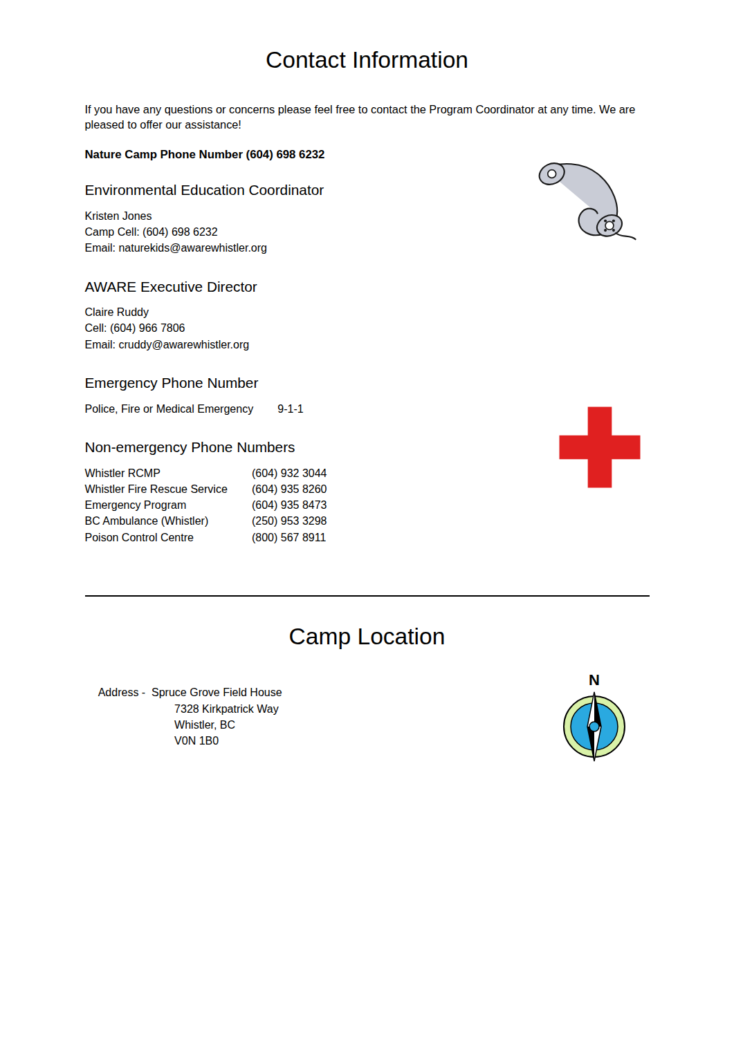Contact Information
If you have any questions or concerns please feel free to contact the Program Coordinator at any time. We are pleased to offer our assistance!
Nature Camp Phone Number (604) 698 6232
Environmental Education Coordinator
Kristen Jones
Camp Cell: (604) 698 6232
Email: naturekids@awarewhistler.org
AWARE Executive Director
Claire Ruddy
Cell: (604) 966 7806
Email: cruddy@awarewhistler.org
Emergency Phone Number
| Police, Fire or Medical Emergency | 9-1-1 |
Non-emergency Phone Numbers
| Whistler RCMP | (604) 932 3044 |
| Whistler Fire Rescue Service | (604) 935 8260 |
| Emergency Program | (604) 935 8473 |
| BC Ambulance (Whistler) | (250) 953 3298 |
| Poison Control Centre | (800) 567 8911 |
Camp Location
N
Address - Spruce Grove Field House
7328 Kirkpatrick Way
Whistler, BC
V0N 1B0